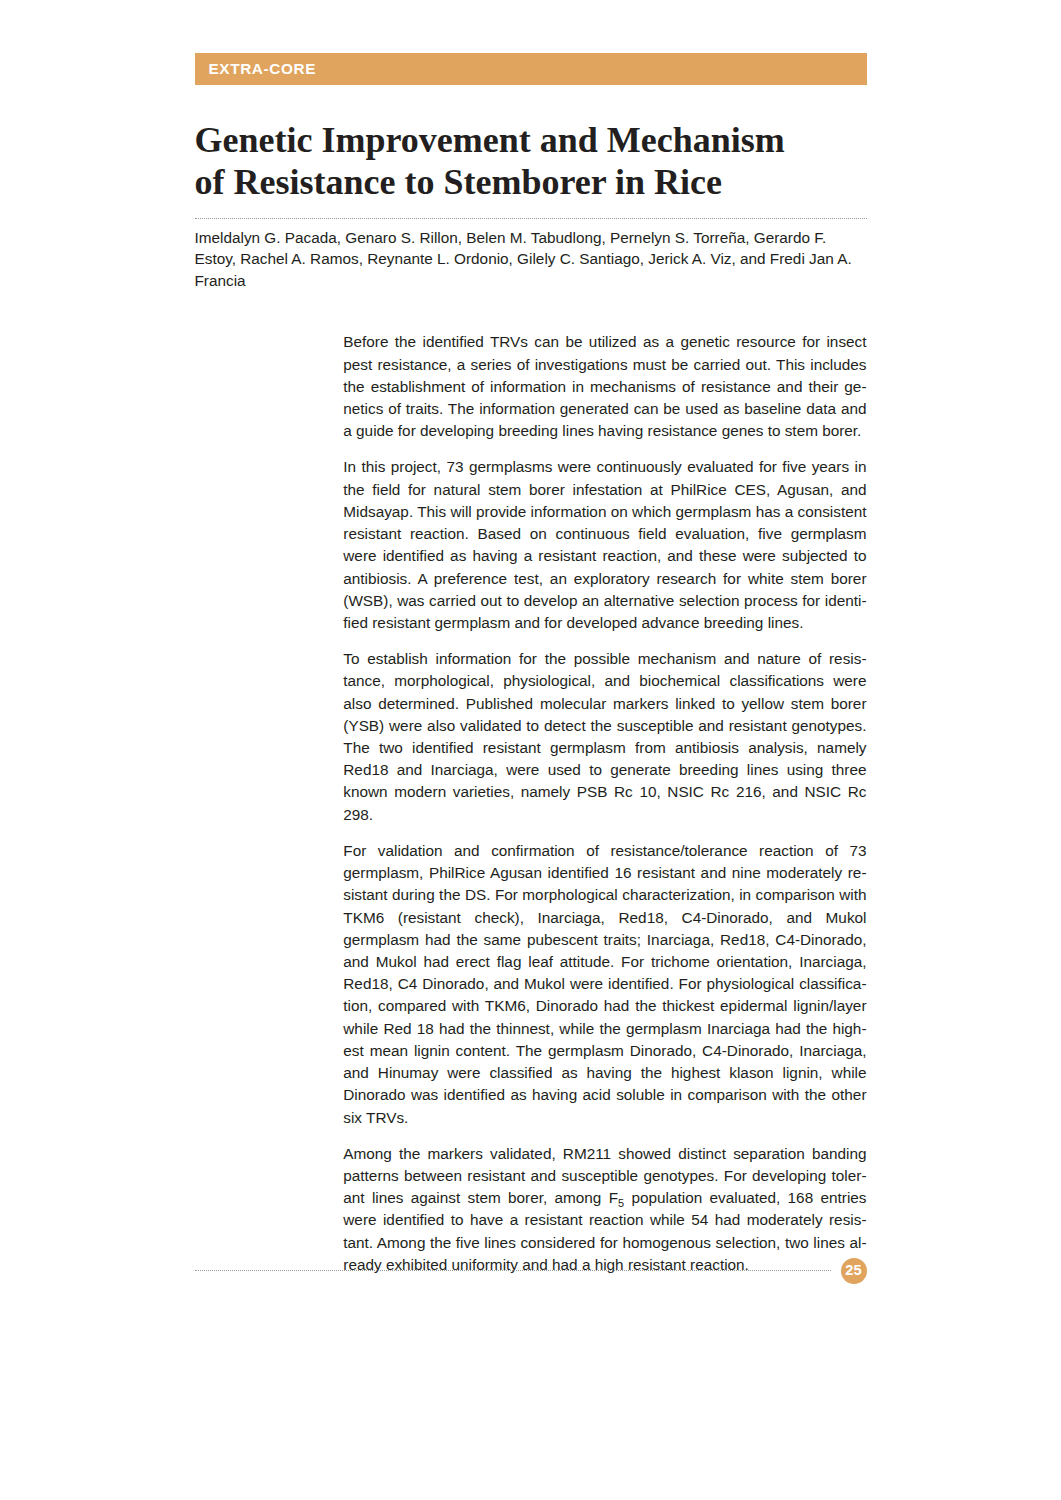EXTRA-CORE
Genetic Improvement and Mechanism
of Resistance to Stemborer in Rice
Imeldalyn G. Pacada, Genaro S. Rillon, Belen M. Tabudlong, Pernelyn S. Torreña, Gerardo F. Estoy, Rachel A. Ramos, Reynante L. Ordonio, Gilely C. Santiago, Jerick A. Viz, and Fredi Jan A. Francia
Before the identified TRVs can be utilized as a genetic resource for insect pest resistance, a series of investigations must be carried out. This includes the establishment of information in mechanisms of resistance and their genetics of traits. The information generated can be used as baseline data and a guide for developing breeding lines having resistance genes to stem borer.
In this project, 73 germplasms were continuously evaluated for five years in the field for natural stem borer infestation at PhilRice CES, Agusan, and Midsayap. This will provide information on which germplasm has a consistent resistant reaction. Based on continuous field evaluation, five germplasm were identified as having a resistant reaction, and these were subjected to antibiosis. A preference test, an exploratory research for white stem borer (WSB), was carried out to develop an alternative selection process for identified resistant germplasm and for developed advance breeding lines.
To establish information for the possible mechanism and nature of resistance, morphological, physiological, and biochemical classifications were also determined. Published molecular markers linked to yellow stem borer (YSB) were also validated to detect the susceptible and resistant genotypes. The two identified resistant germplasm from antibiosis analysis, namely Red18 and Inarciaga, were used to generate breeding lines using three known modern varieties, namely PSB Rc 10, NSIC Rc 216, and NSIC Rc 298.
For validation and confirmation of resistance/tolerance reaction of 73 germplasm, PhilRice Agusan identified 16 resistant and nine moderately resistant during the DS. For morphological characterization, in comparison with TKM6 (resistant check), Inarciaga, Red18, C4-Dinorado, and Mukol germplasm had the same pubescent traits; Inarciaga, Red18, C4-Dinorado, and Mukol had erect flag leaf attitude. For trichome orientation, Inarciaga, Red18, C4 Dinorado, and Mukol were identified. For physiological classification, compared with TKM6, Dinorado had the thickest epidermal lignin/layer while Red 18 had the thinnest, while the germplasm Inarciaga had the highest mean lignin content. The germplasm Dinorado, C4-Dinorado, Inarciaga, and Hinumay were classified as having the highest klason lignin, while Dinorado was identified as having acid soluble in comparison with the other six TRVs.
Among the markers validated, RM211 showed distinct separation banding patterns between resistant and susceptible genotypes. For developing tolerant lines against stem borer, among F5 population evaluated, 168 entries were identified to have a resistant reaction while 54 had moderately resistant. Among the five lines considered for homogenous selection, two lines already exhibited uniformity and had a high resistant reaction.
25